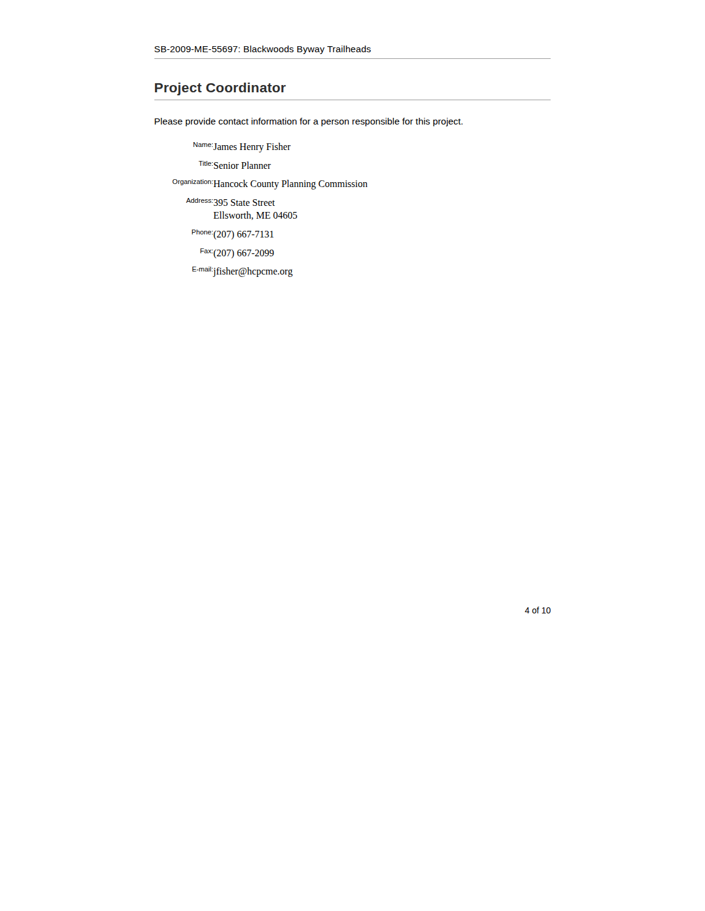SB-2009-ME-55697: Blackwoods Byway Trailheads
Project Coordinator
Please provide contact information for a person responsible for this project.
| Name: | James Henry Fisher |
| Title: | Senior Planner |
| Organization: | Hancock County Planning Commission |
| Address: | 395 State Street Ellsworth, ME 04605 |
| Phone: | (207) 667-7131 |
| Fax: | (207) 667-2099 |
| E-mail: | jfisher@hcpcme.org |
4 of 10